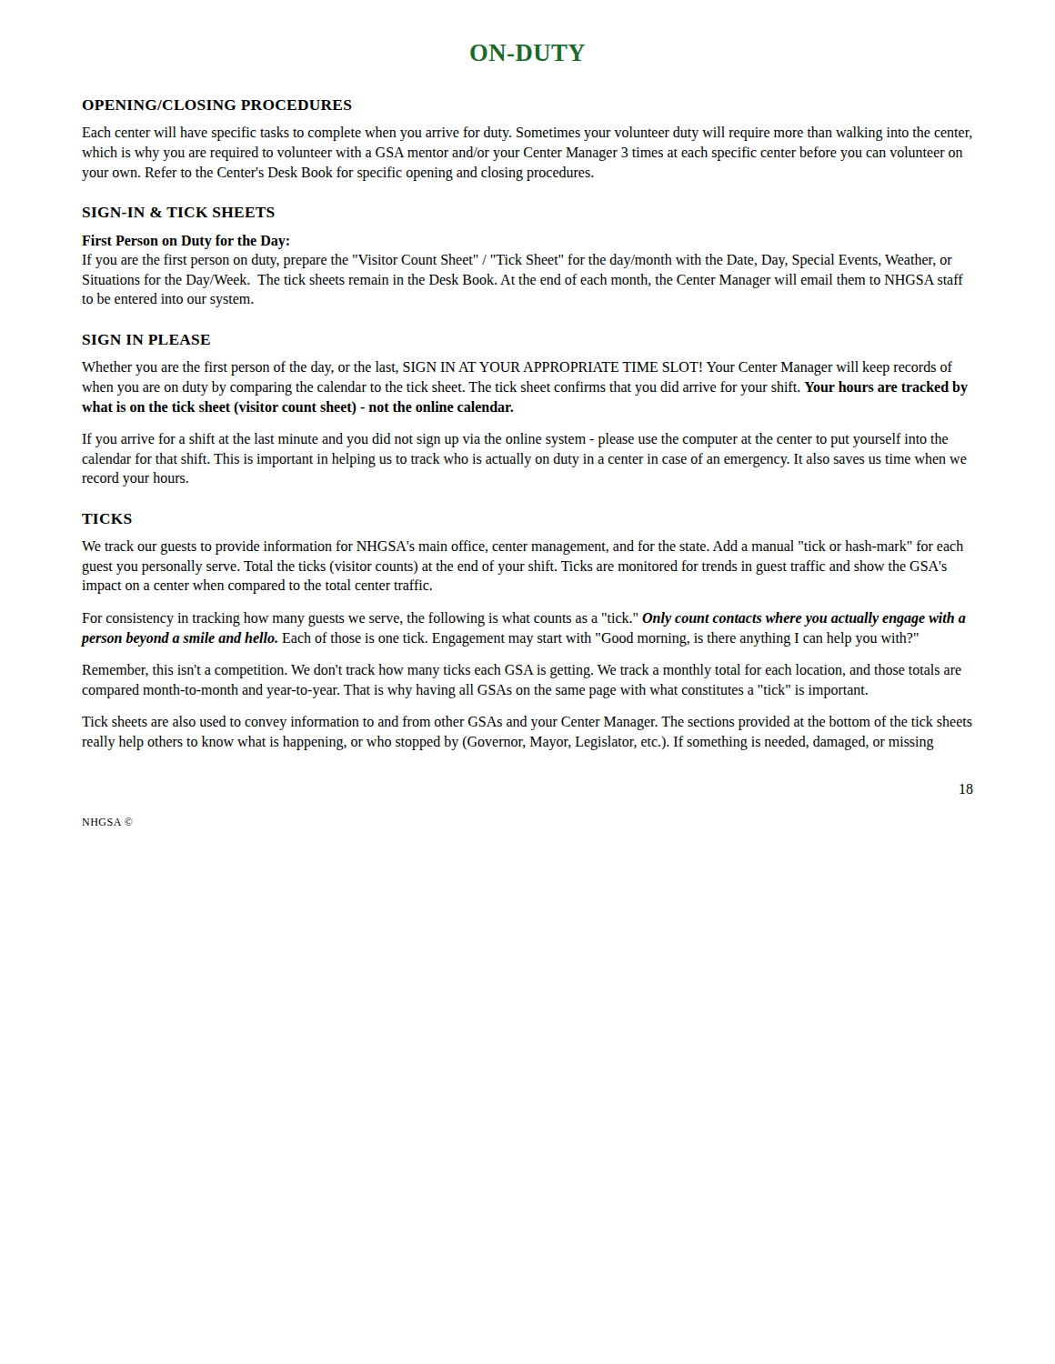ON-DUTY
OPENING/CLOSING PROCEDURES
Each center will have specific tasks to complete when you arrive for duty. Sometimes your volunteer duty will require more than walking into the center, which is why you are required to volunteer with a GSA mentor and/or your Center Manager 3 times at each specific center before you can volunteer on your own. Refer to the Center's Desk Book for specific opening and closing procedures.
SIGN-IN & TICK SHEETS
First Person on Duty for the Day:
If you are the first person on duty, prepare the "Visitor Count Sheet" / "Tick Sheet" for the day/month with the Date, Day, Special Events, Weather, or Situations for the Day/Week. The tick sheets remain in the Desk Book. At the end of each month, the Center Manager will email them to NHGSA staff to be entered into our system.
SIGN IN PLEASE
Whether you are the first person of the day, or the last, SIGN IN AT YOUR APPROPRIATE TIME SLOT! Your Center Manager will keep records of when you are on duty by comparing the calendar to the tick sheet. The tick sheet confirms that you did arrive for your shift. Your hours are tracked by what is on the tick sheet (visitor count sheet) - not the online calendar.
If you arrive for a shift at the last minute and you did not sign up via the online system - please use the computer at the center to put yourself into the calendar for that shift. This is important in helping us to track who is actually on duty in a center in case of an emergency. It also saves us time when we record your hours.
TICKS
We track our guests to provide information for NHGSA's main office, center management, and for the state. Add a manual "tick or hash-mark" for each guest you personally serve. Total the ticks (visitor counts) at the end of your shift. Ticks are monitored for trends in guest traffic and show the GSA's impact on a center when compared to the total center traffic.
For consistency in tracking how many guests we serve, the following is what counts as a "tick." Only count contacts where you actually engage with a person beyond a smile and hello. Each of those is one tick. Engagement may start with "Good morning, is there anything I can help you with?"
Remember, this isn't a competition. We don't track how many ticks each GSA is getting. We track a monthly total for each location, and those totals are compared month-to-month and year-to-year. That is why having all GSAs on the same page with what constitutes a "tick" is important.
Tick sheets are also used to convey information to and from other GSAs and your Center Manager. The sections provided at the bottom of the tick sheets really help others to know what is happening, or who stopped by (Governor, Mayor, Legislator, etc.). If something is needed, damaged, or missing
18
NHGSA ©